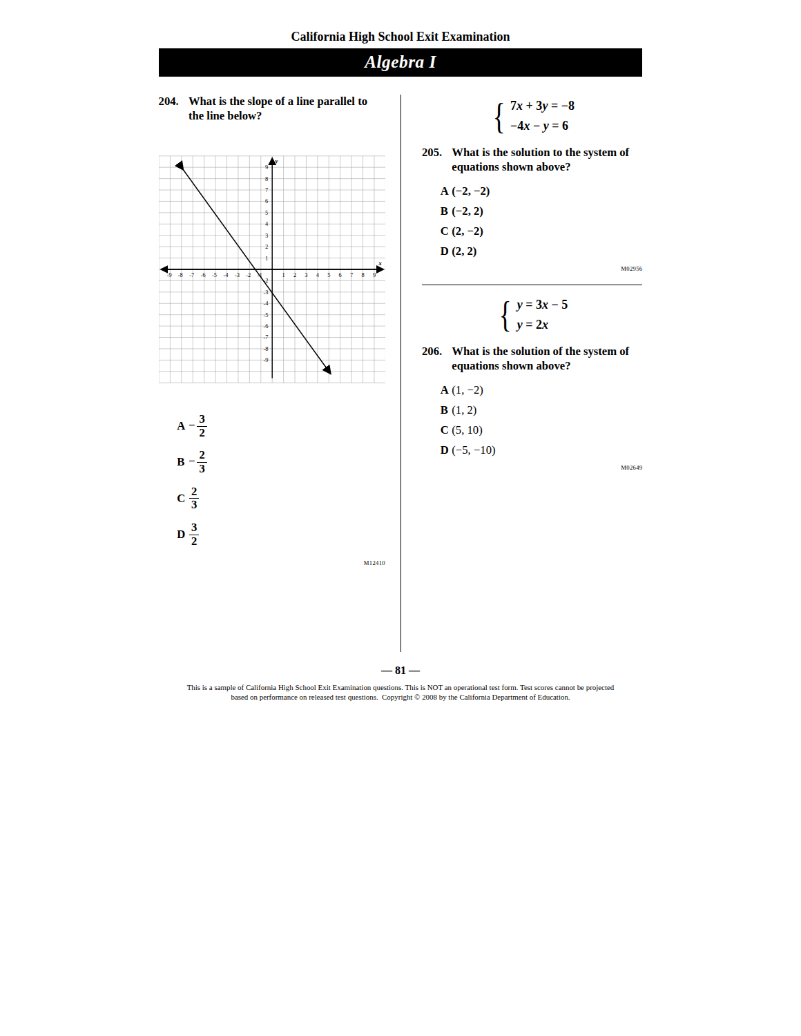California High School Exit Examination
Algebra I
204. What is the slope of a line parallel to the line below?
y x 9 8 7 6 5 4 3 2 1 -2 -3 -4 -5 -6 -7 -8 -9 -9 -8 -7 -6 -5 -4 -3 -2 -1 1 2 3 4 5 6 7 8 9
A −32
B −23
C 23
D 32
M12410
{ 7x + 3y = −8 −4x − y = 6
205. What is the solution to the system of equations shown above?
A(−2, −2)
B(−2, 2)
C(2, −2)
D(2, 2)
M02956
{ y = 3x − 5 y = 2x
206. What is the solution of the system of equations shown above?
A(1, −2)
B(1, 2)
C(5, 10)
D(−5, −10)
M02649
— 81 —
This is a sample of California High School Exit Examination questions. This is NOT an operational test form. Test scores cannot be projected
based on performance on released test questions. Copyright © 2008 by the California Department of Education.